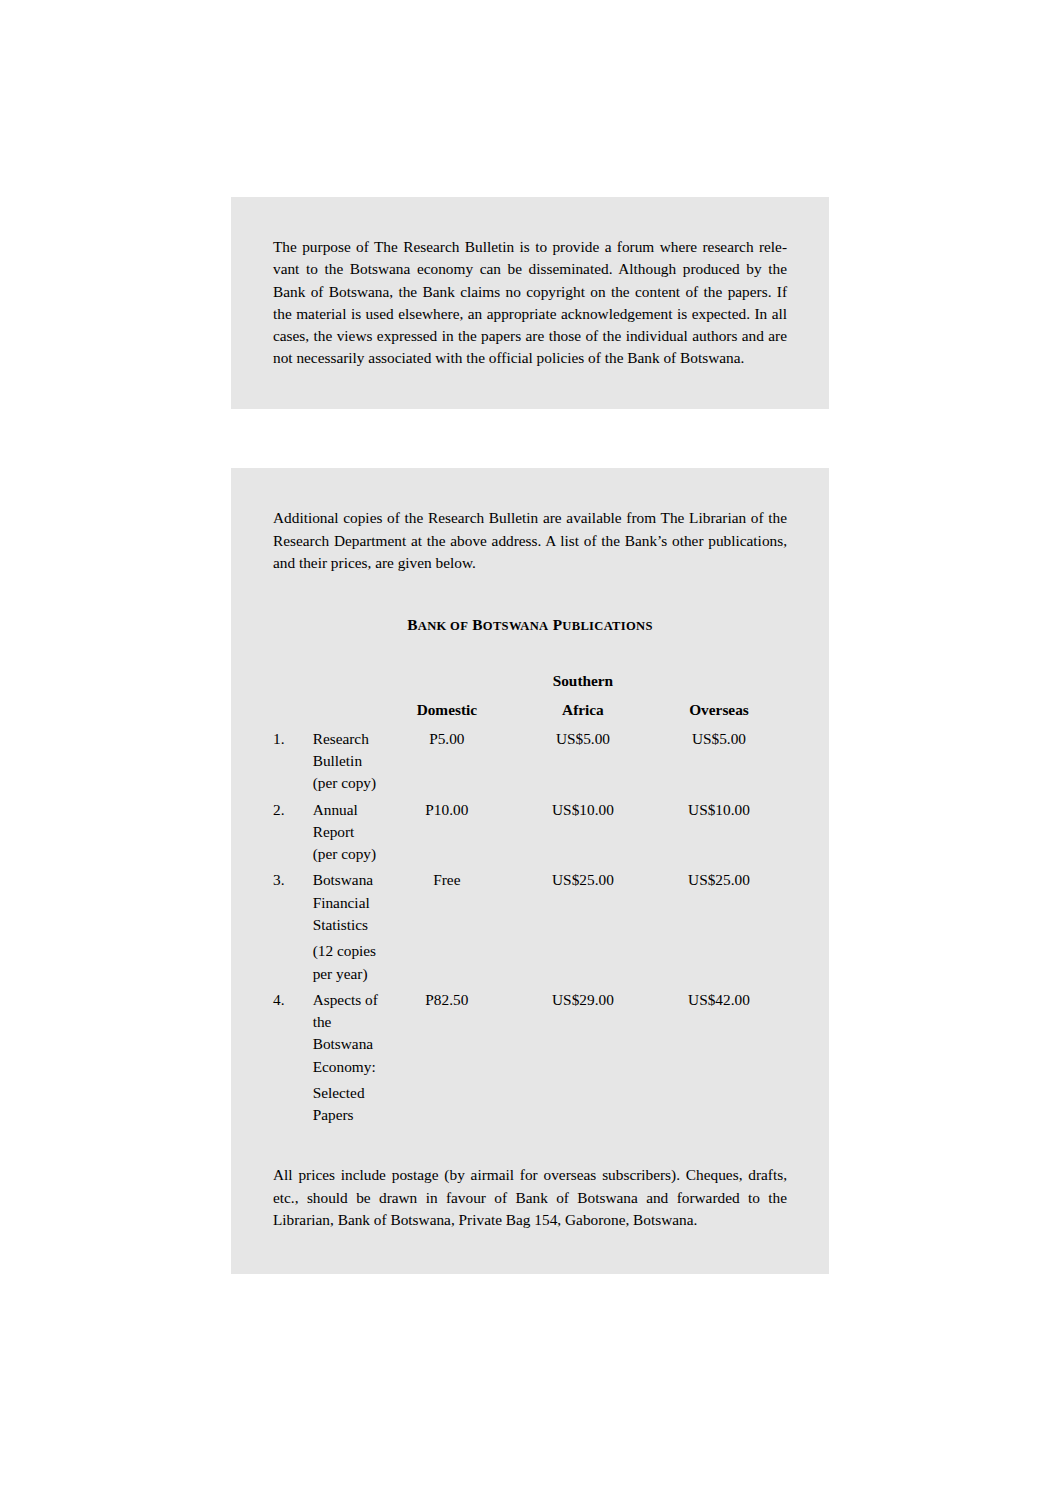The purpose of The Research Bulletin is to provide a forum where research relevant to the Botswana economy can be disseminated. Although produced by the Bank of Botswana, the Bank claims no copyright on the content of the papers. If the material is used elsewhere, an appropriate acknowledgement is expected. In all cases, the views expressed in the papers are those of the individual authors and are not necessarily associated with the official policies of the Bank of Botswana.
Additional copies of the Research Bulletin are available from The Librarian of the Research Department at the above address. A list of the Bank’s other publications, and their prices, are given below.
BANK OF BOTSWANA PUBLICATIONS
| | | | Southern | |
| --- | --- | --- | --- | --- |
| | | Domestic | Africa | Overseas |
| 1. | Research Bulletin (per copy) | P5.00 | US$5.00 | US$5.00 |
| 2. | Annual Report (per copy) | P10.00 | US$10.00 | US$10.00 |
| 3. | Botswana Financial Statistics | Free | US$25.00 | US$25.00 |
| | (12 copies per year) | | | |
| 4. | Aspects of the Botswana Economy: | P82.50 | US$29.00 | US$42.00 |
| | Selected Papers | | | |
All prices include postage (by airmail for overseas subscribers). Cheques, drafts, etc., should be drawn in favour of Bank of Botswana and forwarded to the Librarian, Bank of Botswana, Private Bag 154, Gaborone, Botswana.